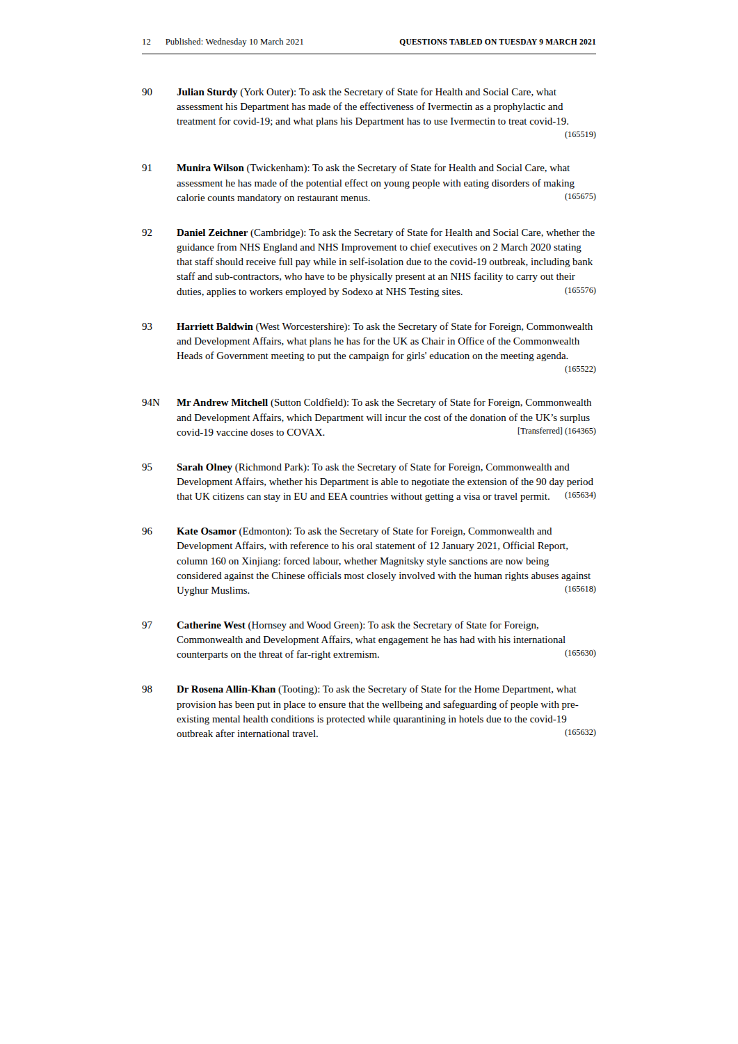12 Published: Wednesday 10 March 2021 Questions tabled on Tuesday 9 March 2021
90 Julian Sturdy (York Outer): To ask the Secretary of State for Health and Social Care, what assessment his Department has made of the effectiveness of Ivermectin as a prophylactic and treatment for covid-19; and what plans his Department has to use Ivermectin to treat covid-19.(165519)
91 Munira Wilson (Twickenham): To ask the Secretary of State for Health and Social Care, what assessment he has made of the potential effect on young people with eating disorders of making calorie counts mandatory on restaurant menus.(165675)
92 Daniel Zeichner (Cambridge): To ask the Secretary of State for Health and Social Care, whether the guidance from NHS England and NHS Improvement to chief executives on 2 March 2020 stating that staff should receive full pay while in self-isolation due to the covid-19 outbreak, including bank staff and sub-contractors, who have to be physically present at an NHS facility to carry out their duties, applies to workers employed by Sodexo at NHS Testing sites.(165576)
93 Harriett Baldwin (West Worcestershire): To ask the Secretary of State for Foreign, Commonwealth and Development Affairs, what plans he has for the UK as Chair in Office of the Commonwealth Heads of Government meeting to put the campaign for girls' education on the meeting agenda.(165522)
94N Mr Andrew Mitchell (Sutton Coldfield): To ask the Secretary of State for Foreign, Commonwealth and Development Affairs, which Department will incur the cost of the donation of the UK’s surplus covid-19 vaccine doses to COVAX.[Transferred] (164365)
95 Sarah Olney (Richmond Park): To ask the Secretary of State for Foreign, Commonwealth and Development Affairs, whether his Department is able to negotiate the extension of the 90 day period that UK citizens can stay in EU and EEA countries without getting a visa or travel permit.(165634)
96 Kate Osamor (Edmonton): To ask the Secretary of State for Foreign, Commonwealth and Development Affairs, with reference to his oral statement of 12 January 2021, Official Report, column 160 on Xinjiang: forced labour, whether Magnitsky style sanctions are now being considered against the Chinese officials most closely involved with the human rights abuses against Uyghur Muslims.(165618)
97 Catherine West (Hornsey and Wood Green): To ask the Secretary of State for Foreign, Commonwealth and Development Affairs, what engagement he has had with his international counterparts on the threat of far-right extremism.(165630)
98 Dr Rosena Allin-Khan (Tooting): To ask the Secretary of State for the Home Department, what provision has been put in place to ensure that the wellbeing and safeguarding of people with pre-existing mental health conditions is protected while quarantining in hotels due to the covid-19 outbreak after international travel.(165632)